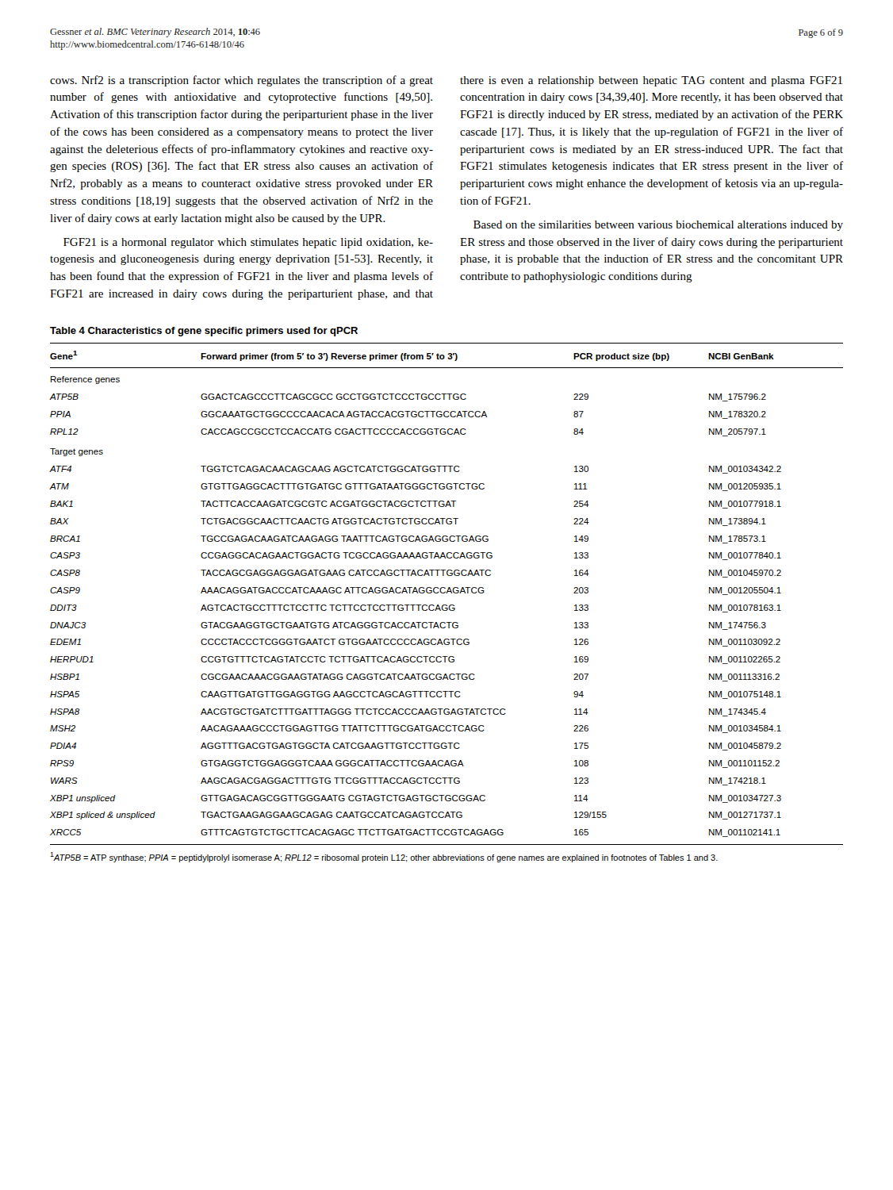Gessner et al. BMC Veterinary Research 2014, 10:46 http://www.biomedcentral.com/1746-6148/10/46
Page 6 of 9
cows. Nrf2 is a transcription factor which regulates the transcription of a great number of genes with antioxidative and cytoprotective functions [49,50]. Activation of this transcription factor during the periparturient phase in the liver of the cows has been considered as a compensatory means to protect the liver against the deleterious effects of pro-inflammatory cytokines and reactive oxygen species (ROS) [36]. The fact that ER stress also causes an activation of Nrf2, probably as a means to counteract oxidative stress provoked under ER stress conditions [18,19] suggests that the observed activation of Nrf2 in the liver of dairy cows at early lactation might also be caused by the UPR.
FGF21 is a hormonal regulator which stimulates hepatic lipid oxidation, ketogenesis and gluconeogenesis during energy deprivation [51-53]. Recently, it has been found that the expression of FGF21 in the liver and plasma levels of FGF21 are increased in dairy cows during the periparturient phase, and that there is even a relationship between hepatic TAG content and plasma FGF21 concentration in dairy cows [34,39,40]. More recently, it has been observed that FGF21 is directly induced by ER stress, mediated by an activation of the PERK cascade [17]. Thus, it is likely that the up-regulation of FGF21 in the liver of periparturient cows is mediated by an ER stress-induced UPR. The fact that FGF21 stimulates ketogenesis indicates that ER stress present in the liver of periparturient cows might enhance the development of ketosis via an up-regulation of FGF21.
Based on the similarities between various biochemical alterations induced by ER stress and those observed in the liver of dairy cows during the periparturient phase, it is probable that the induction of ER stress and the concomitant UPR contribute to pathophysiologic conditions during
Table 4 Characteristics of gene specific primers used for qPCR
| Gene 1 | Forward primer (from 5′ to 3′) Reverse primer (from 5′ to 3′) | PCR product size (bp) | NCBI GenBank |
| --- | --- | --- | --- |
| Reference genes |
| ATP5B | GGACTCAGCCCTTCAGCGCC GCCTGGTCTCCCTGCCTTGC | 229 | NM_175796.2 |
| PPIA | GGCAAATGCTGGCCCCAACACA AGTACCACGTGCTTGCCATCCA | 87 | NM_178320.2 |
| RPL12 | CACCAGCCGCCTCCACCATG CGACTTCCCCACCGGTGCAC | 84 | NM_205797.1 |
| Target genes |
| ATF4 | TGGTCTCAGACAACAGCAAG AGCTCATCTGGCATGGTTTC | 130 | NM_001034342.2 |
| ATM | GTGTTGAGGCACTTTGTGATGC GTTTGATAATGGGCTGGTCTGC | 111 | NM_001205935.1 |
| BAK1 | TACTTCACCAAGATCGCGTC ACGATGGCTACGCTCTTGAT | 254 | NM_001077918.1 |
| BAX | TCTGACGGCAACTTCAACTG ATGGTCACTGTCTGCCATGT | 224 | NM_173894.1 |
| BRCA1 | TGCCGAGACAAGATCAAGAGG TAATTTCAGTGCAGAGGCTGAGG | 149 | NM_178573.1 |
| CASP3 | CCGAGGCACAGAACTGGACTG TCGCCAGGAAAAGTAACCAGGTG | 133 | NM_001077840.1 |
| CASP8 | TACCAGCGAGGAGGAGATGAAG CATCCAGCTTACATTTGGCAATC | 164 | NM_001045970.2 |
| CASP9 | AAACAGGATGACCCATCAAAGC ATTCAGGACATAGGCCAGATCG | 203 | NM_001205504.1 |
| DDIT3 | AGTCACTGCCTTTCTCCTTC TCTTCCTCCTTGTTTCCAGG | 133 | NM_001078163.1 |
| DNAJC3 | GTACGAAGGTGCTGAATGTG ATCAGGGTCACCATCTACTG | 133 | NM_174756.3 |
| EDEM1 | CCCCTACCCTCGGGTGAATCT GTGGAATCCCCCAGCAGTCG | 126 | NM_001103092.2 |
| HERPUD1 | CCGTGTTTCTCAGTATCCTC TCTTGATTCACAGCCTCCTG | 169 | NM_001102265.2 |
| HSBP1 | CGCGAACAAACGGAAGTATAGG CAGGTCATCAATGCGACTGC | 207 | NM_001113316.2 |
| HSPA5 | CAAGTTGATGTTGGAGGTGG AAGCCTCAGCAGTTTCCTTC | 94 | NM_001075148.1 |
| HSPA8 | AACGTGCTGATCTTTGATTTAGGG TTCTCCACCCAAGTGAGTATCTCC | 114 | NM_174345.4 |
| MSH2 | AACAGAAAGCCCTGGAGTTGG TTATTCTTTGCGATGACCTCAGC | 226 | NM_001034584.1 |
| PDIA4 | AGGTTTGACGTGAGTGGCTA CATCGAAGTTGTCCTTGGTC | 175 | NM_001045879.2 |
| RPS9 | GTGAGGTCTGGAGGGTCAAA GGGCATTACCTTCGAACAGA | 108 | NM_001101152.2 |
| WARS | AAGCAGACGAGGACTTTGTG TTCGGTTTACCAGCTCCTTG | 123 | NM_174218.1 |
| XBP1 unspliced | GTTGAGACAGCGGTTGGGAATG CGTAGTCTGAGTGCTGCGGAC | 114 | NM_001034727.3 |
| XBP1 spliced & unspliced | TGACTGAAGAGGAAGCAGAG CAATGCCATCAGAGTCCATG | 129/155 | NM_001271737.1 |
| XRCC5 | GTTTCAGTGTCTGCTTCACAGAGC TTCTTGATGACTTCCGTCAGAGG | 165 | NM_001102141.1 |
1ATP5B = ATP synthase; PPIA = peptidylprolyl isomerase A; RPL12 = ribosomal protein L12; other abbreviations of gene names are explained in footnotes of Tables 1 and 3.